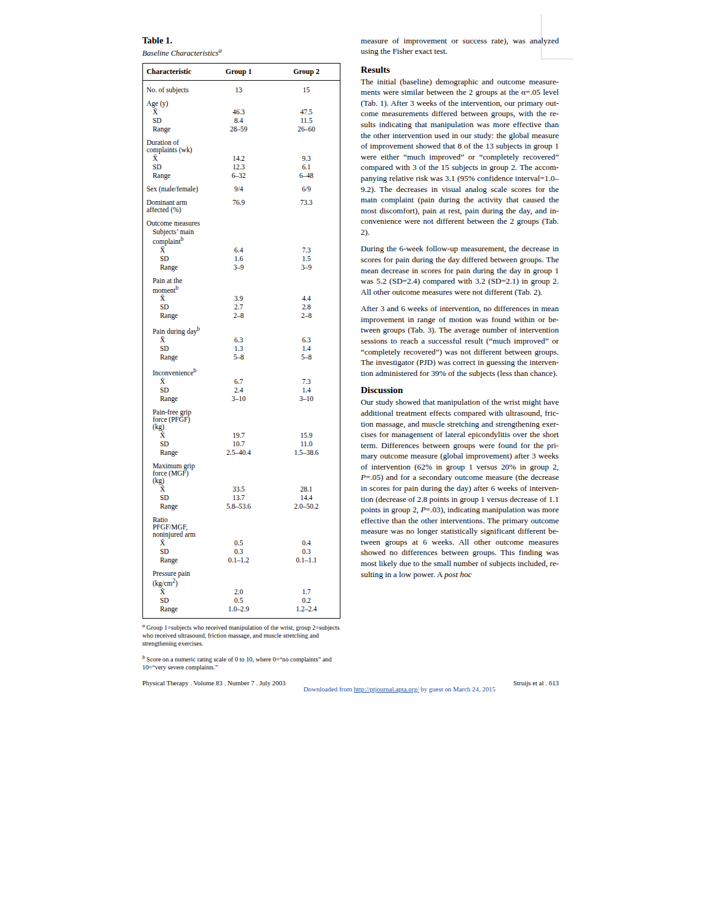Table 1.
Baseline Characteristicsa
| Characteristic | Group 1 | Group 2 |
| --- | --- | --- |
| No. of subjects | 13 | 15 |
| Age (y) | | |
| X̄ | 46.3 | 47.5 |
| SD | 8.4 | 11.5 |
| Range | 28–59 | 26–60 |
| Duration of complaints (wk) | | |
| X̄ | 14.2 | 9.3 |
| SD | 12.3 | 6.1 |
| Range | 6–32 | 6–48 |
| Sex (male/female) | 9/4 | 6/9 |
| Dominant arm affected (%) | 76.9 | 73.3 |
| Outcome measures | | |
| Subjects’ main complaint b | | |
| X̄ | 6.4 | 7.3 |
| SD | 1.6 | 1.5 |
| Range | 3–9 | 3–9 |
| Pain at the moment b | | |
| X̄ | 3.9 | 4.4 |
| SD | 2.7 | 2.8 |
| Range | 2–8 | 2–8 |
| Pain during day b | | |
| X̄ | 6.3 | 6.3 |
| SD | 1.3 | 1.4 |
| Range | 5–8 | 5–8 |
| Inconvenience b | | |
| X̄ | 6.7 | 7.3 |
| SD | 2.4 | 1.4 |
| Range | 3–10 | 3–10 |
| Pain-free grip force (PFGF) (kg) | | |
| X̄ | 19.7 | 15.9 |
| SD | 10.7 | 11.0 |
| Range | 2.5–40.4 | 1.5–38.6 |
| Maximum grip force (MGF) (kg) | | |
| X̄ | 33.5 | 28.1 |
| SD | 13.7 | 14.4 |
| Range | 5.8–53.6 | 2.0–50.2 |
| Ratio PFGF/MGF, noninjured arm | | |
| X̄ | 0.5 | 0.4 |
| SD | 0.3 | 0.3 |
| Range | 0.1–1.2 | 0.1–1.1 |
| Pressure pain (kg/cm 2 ) | | |
| X̄ | 2.0 | 1.7 |
| SD | 0.5 | 0.2 |
| Range | 1.0–2.9 | 1.2–2.4 |
a Group 1=subjects who received manipulation of the wrist, group 2=subjects who received ultrasound, friction massage, and muscle stretching and strengthening exercises.
b Score on a numeric rating scale of 0 to 10, where 0=“no complaints” and 10=“very severe complaints.”
measure of improvement or success rate), was analyzed using the Fisher exact test.
Results
The initial (baseline) demographic and outcome measurements were similar between the 2 groups at the α=.05 level (Tab. 1). After 3 weeks of the intervention, our primary outcome measurements differed between groups, with the results indicating that manipulation was more effective than the other intervention used in our study: the global measure of improvement showed that 8 of the 13 subjects in group 1 were either “much improved” or “completely recovered” compared with 3 of the 15 subjects in group 2. The accompanying relative risk was 3.1 (95% confidence interval=1.0–9.2). The decreases in visual analog scale scores for the main complaint (pain during the activity that caused the most discomfort), pain at rest, pain during the day, and inconvenience were not different between the 2 groups (Tab. 2).
During the 6-week follow-up measurement, the decrease in scores for pain during the day differed between groups. The mean decrease in scores for pain during the day in group 1 was 5.2 (SD=2.4) compared with 3.2 (SD=2.1) in group 2. All other outcome measures were not different (Tab. 2).
After 3 and 6 weeks of intervention, no differences in mean improvement in range of motion was found within or between groups (Tab. 3). The average number of intervention sessions to reach a successful result (“much improved” or “completely recovered”) was not different between groups. The investigator (PJD) was correct in guessing the intervention administered for 39% of the subjects (less than chance).
Discussion
Our study showed that manipulation of the wrist might have additional treatment effects compared with ultrasound, friction massage, and muscle stretching and strengthening exercises for management of lateral epicondylitis over the short term. Differences between groups were found for the primary outcome measure (global improvement) after 3 weeks of intervention (62% in group 1 versus 20% in group 2, P=.05) and for a secondary outcome measure (the decrease in scores for pain during the day) after 6 weeks of intervention (decrease of 2.8 points in group 1 versus decrease of 1.1 points in group 2, P=.03), indicating manipulation was more effective than the other interventions. The primary outcome measure was no longer statistically significant different between groups at 6 weeks. All other outcome measures showed no differences between groups. This finding was most likely due to the small number of subjects included, resulting in a low power. A post hoc
Physical Therapy . Volume 83 . Number 7 . July 2003
Downloaded from http://ptjournal.apta.org/ by guest on March 24, 2015
Struijs et al . 613